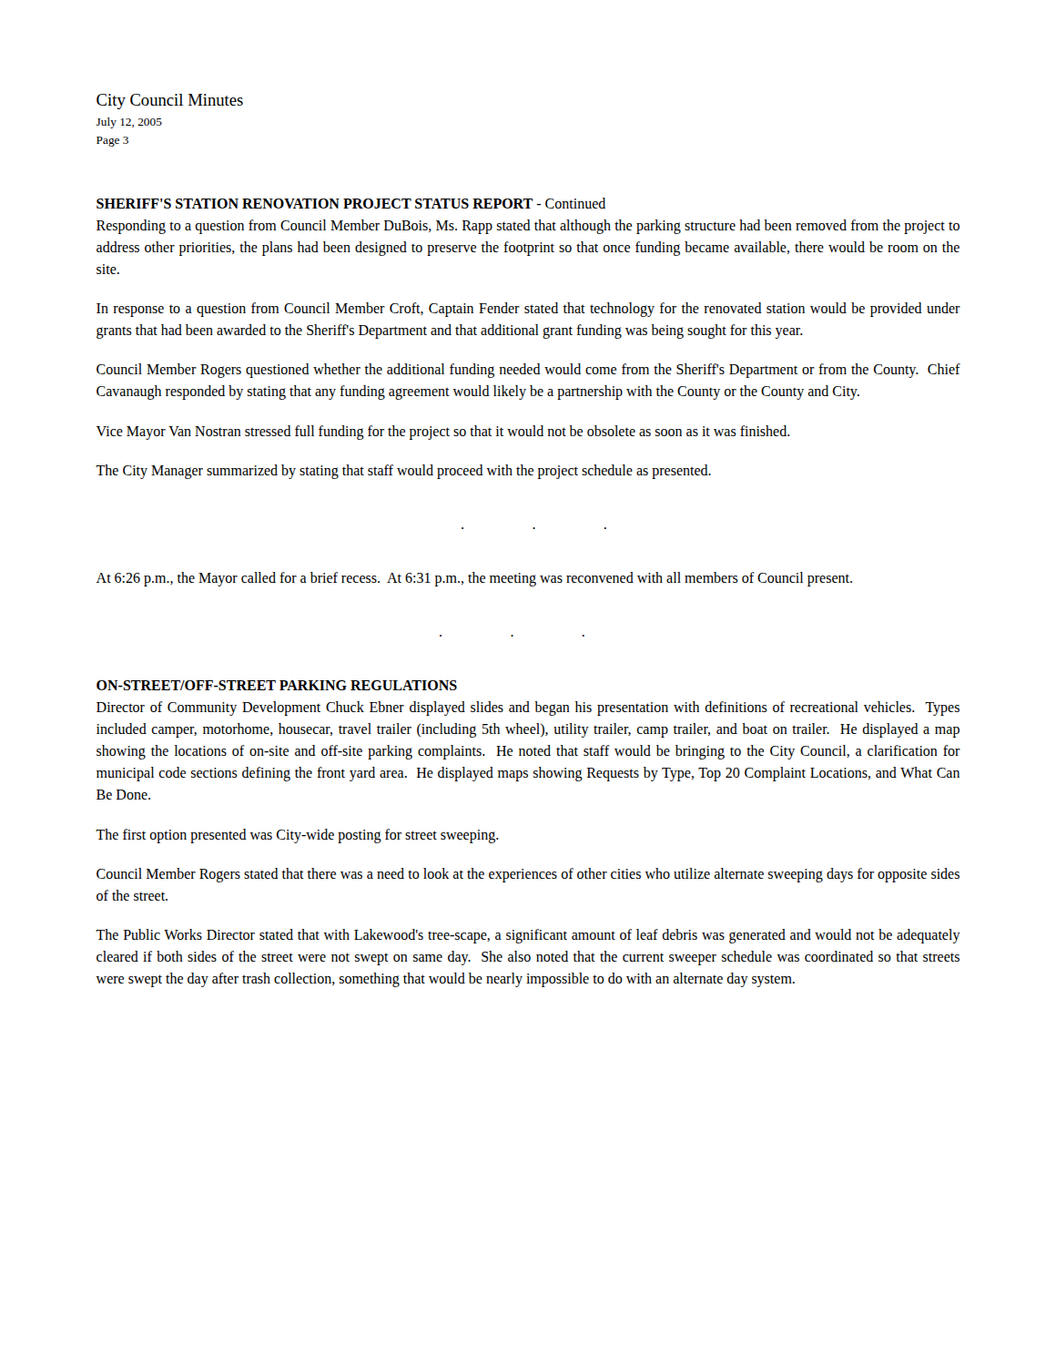City Council Minutes
July 12, 2005
Page 3
SHERIFF'S STATION RENOVATION PROJECT STATUS REPORT
- Continued
Responding to a question from Council Member DuBois, Ms. Rapp stated that although the parking structure had been removed from the project to address other priorities, the plans had been designed to preserve the footprint so that once funding became available, there would be room on the site.
In response to a question from Council Member Croft, Captain Fender stated that technology for the renovated station would be provided under grants that had been awarded to the Sheriff's Department and that additional grant funding was being sought for this year.
Council Member Rogers questioned whether the additional funding needed would come from the Sheriff's Department or from the County. Chief Cavanaugh responded by stating that any funding agreement would likely be a partnership with the County or the County and City.
Vice Mayor Van Nostran stressed full funding for the project so that it would not be obsolete as soon as it was finished.
The City Manager summarized by stating that staff would proceed with the project schedule as presented.
. . .
At 6:26 p.m., the Mayor called for a brief recess. At 6:31 p.m., the meeting was reconvened with all members of Council present.
. . .
ON-STREET/OFF-STREET PARKING REGULATIONS
Director of Community Development Chuck Ebner displayed slides and began his presentation with definitions of recreational vehicles. Types included camper, motorhome, housecar, travel trailer (including 5th wheel), utility trailer, camp trailer, and boat on trailer. He displayed a map showing the locations of on-site and off-site parking complaints. He noted that staff would be bringing to the City Council, a clarification for municipal code sections defining the front yard area. He displayed maps showing Requests by Type, Top 20 Complaint Locations, and What Can Be Done.
The first option presented was City-wide posting for street sweeping.
Council Member Rogers stated that there was a need to look at the experiences of other cities who utilize alternate sweeping days for opposite sides of the street.
The Public Works Director stated that with Lakewood's tree-scape, a significant amount of leaf debris was generated and would not be adequately cleared if both sides of the street were not swept on same day. She also noted that the current sweeper schedule was coordinated so that streets were swept the day after trash collection, something that would be nearly impossible to do with an alternate day system.